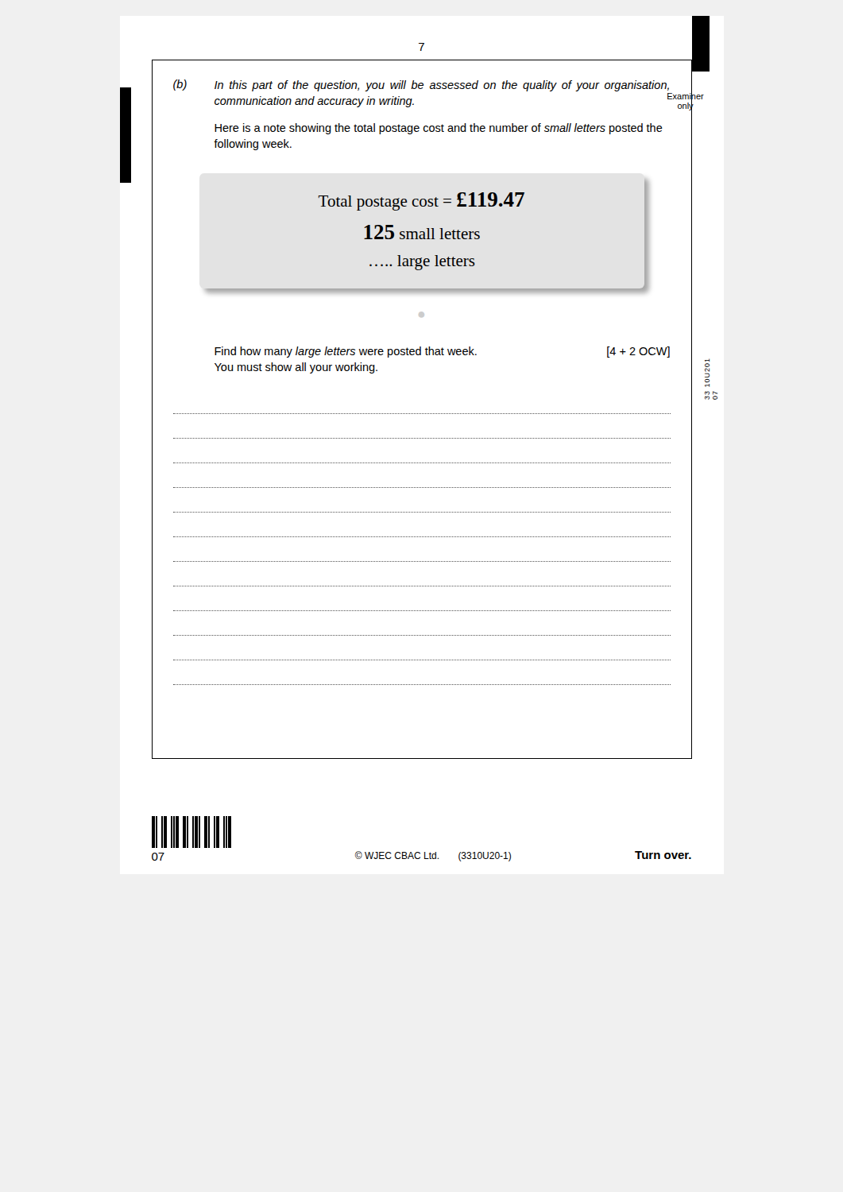Examiner
only
7
(b)
In this part of the question, you will be assessed on the quality of your organisation, communication and accuracy in writing.
Here is a note showing the total postage cost and the number of small letters posted the following week.
Total postage cost = £119.47
125 small letters
….. large letters
●
[4 + 2 OCW] Find how many large letters were posted that week.
You must show all your working.
33 10U201
07
07
© WJEC CBAC Ltd. (3310U20-1)
Turn over.